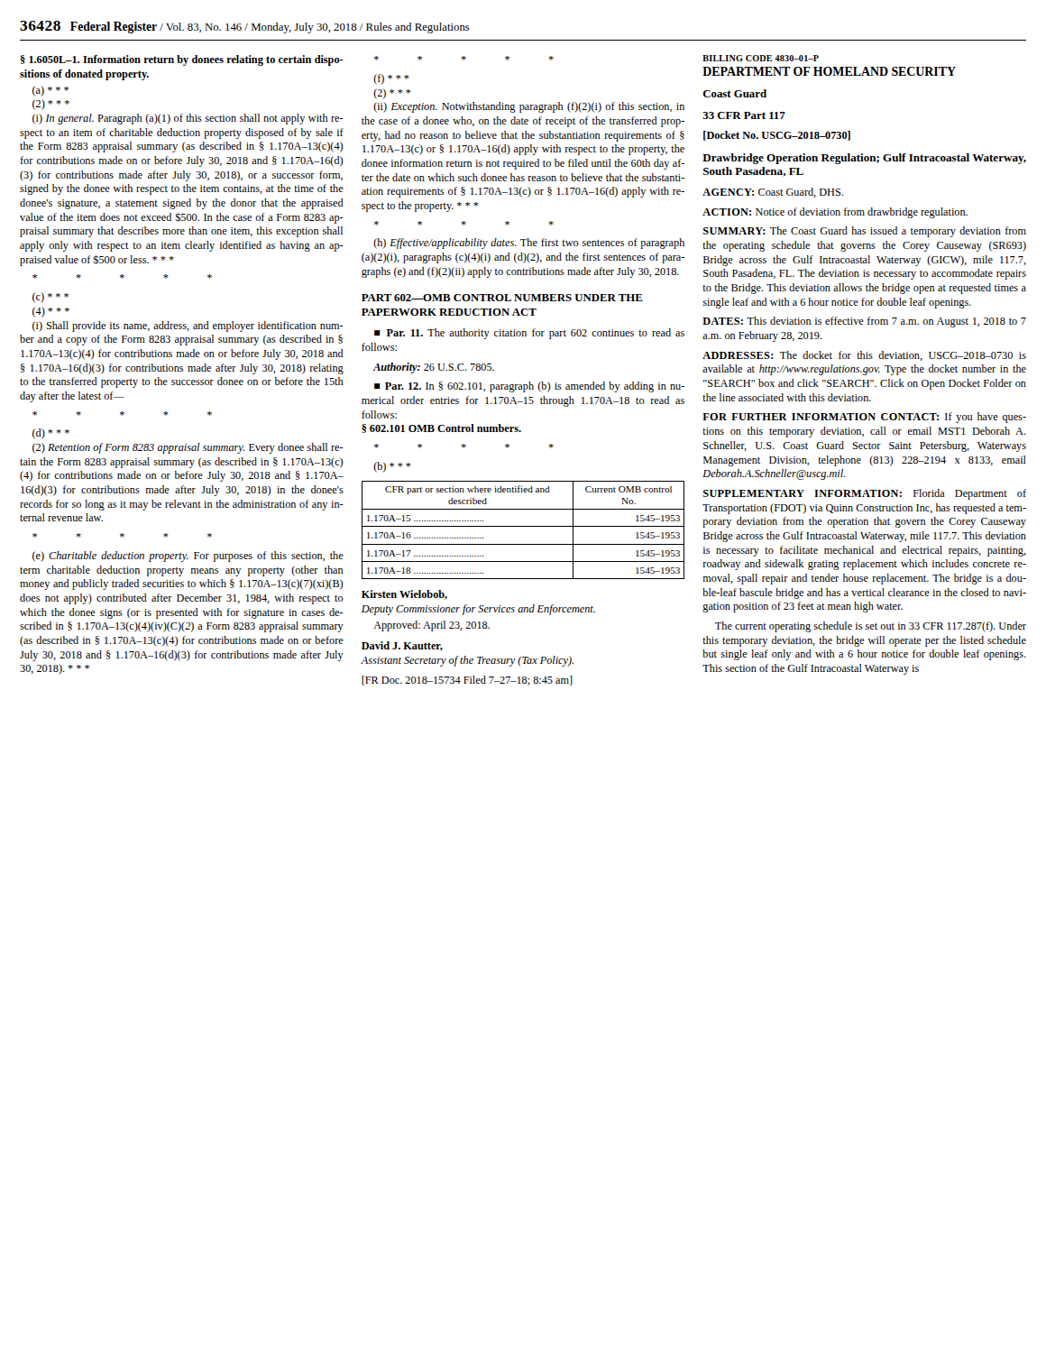36428
Federal Register / Vol. 83, No. 146 / Monday, July 30, 2018 / Rules and Regulations
§ 1.6050L–1. Information return by donees relating to certain dispositions of donated property.
(a) * * *
(2) * * *
(i) In general. Paragraph (a)(1) of this section shall not apply with respect to an item of charitable deduction property disposed of by sale if the Form 8283 appraisal summary (as described in § 1.170A–13(c)(4) for contributions made on or before July 30, 2018 and § 1.170A–16(d)(3) for contributions made after July 30, 2018), or a successor form, signed by the donee with respect to the item contains, at the time of the donee's signature, a statement signed by the donor that the appraised value of the item does not exceed $500. In the case of a Form 8283 appraisal summary that describes more than one item, this exception shall apply only with respect to an item clearly identified as having an appraised value of $500 or less. * * *
* * * * *
(c) * * *
(4) * * *
(i) Shall provide its name, address, and employer identification number and a copy of the Form 8283 appraisal summary (as described in § 1.170A–13(c)(4) for contributions made on or before July 30, 2018 and § 1.170A–16(d)(3) for contributions made after July 30, 2018) relating to the transferred property to the successor donee on or before the 15th day after the latest of—
* * * * *
(d) * * *
(2) Retention of Form 8283 appraisal summary. Every donee shall retain the Form 8283 appraisal summary (as described in § 1.170A–13(c)(4) for contributions made on or before July 30, 2018 and § 1.170A–16(d)(3) for contributions made after July 30, 2018) in the donee's records for so long as it may be relevant in the administration of any internal revenue law.
* * * * *
(e) Charitable deduction property. For purposes of this section, the term charitable deduction property means any property (other than money and publicly traded securities to which § 1.170A–13(c)(7)(xi)(B) does not apply) contributed after December 31, 1984, with respect to which the donee signs (or is presented with for signature in cases described in § 1.170A–13(c)(4)(iv)(C)(2) a Form 8283 appraisal summary (as described in § 1.170A–13(c)(4) for contributions made on or before July 30, 2018 and § 1.170A–16(d)(3) for contributions made after July 30, 2018). * * *
* * * * *
(f) * * *
(2) * * *
(ii) Exception. Notwithstanding paragraph (f)(2)(i) of this section, in the case of a donee who, on the date of receipt of the transferred property, had no reason to believe that the substantiation requirements of § 1.170A–13(c) or § 1.170A–16(d) apply with respect to the property, the donee information return is not required to be filed until the 60th day after the date on which such donee has reason to believe that the substantiation requirements of § 1.170A–13(c) or § 1.170A–16(d) apply with respect to the property. * * *
* * * * *
(h) Effective/applicability dates. The first two sentences of paragraph (a)(2)(i), paragraphs (c)(4)(i) and (d)(2), and the first sentences of paragraphs (e) and (f)(2)(ii) apply to contributions made after July 30, 2018.
PART 602—OMB CONTROL NUMBERS UNDER THE PAPERWORK REDUCTION ACT
■ Par. 11. The authority citation for part 602 continues to read as follows:
Authority: 26 U.S.C. 7805.
■ Par. 12. In § 602.101, paragraph (b) is amended by adding in numerical order entries for 1.170A–15 through 1.170A–18 to read as follows:
§ 602.101 OMB Control numbers.
* * * * *
(b) * * *
| CFR part or section where identified and described | Current OMB control No. |
| --- | --- |
| 1.170A–15 ............................ | 1545–1953 |
| 1.170A–16 ............................ | 1545–1953 |
| 1.170A–17 ............................ | 1545–1953 |
| 1.170A–18 ............................ | 1545–1953 |
Kirsten Wielobob,
Deputy Commissioner for Services and Enforcement.
Approved: April 23, 2018.
David J. Kautter,
Assistant Secretary of the Treasury (Tax Policy).
[FR Doc. 2018–15734 Filed 7–27–18; 8:45 am]
BILLING CODE 4830–01–P
DEPARTMENT OF HOMELAND SECURITY
Coast Guard
33 CFR Part 117
[Docket No. USCG–2018–0730]
Drawbridge Operation Regulation; Gulf Intracoastal Waterway, South Pasadena, FL
AGENCY: Coast Guard, DHS.
ACTION: Notice of deviation from drawbridge regulation.
SUMMARY: The Coast Guard has issued a temporary deviation from the operating schedule that governs the Corey Causeway (SR693) Bridge across the Gulf Intracoastal Waterway (GICW), mile 117.7, South Pasadena, FL. The deviation is necessary to accommodate repairs to the Bridge. This deviation allows the bridge open at requested times a single leaf and with a 6 hour notice for double leaf openings.
DATES: This deviation is effective from 7 a.m. on August 1, 2018 to 7 a.m. on February 28, 2019.
ADDRESSES: The docket for this deviation, USCG–2018–0730 is available at http://www.regulations.gov. Type the docket number in the "SEARCH" box and click "SEARCH". Click on Open Docket Folder on the line associated with this deviation.
FOR FURTHER INFORMATION CONTACT: If you have questions on this temporary deviation, call or email MST1 Deborah A. Schneller, U.S. Coast Guard Sector Saint Petersburg, Waterways Management Division, telephone (813) 228–2194 x 8133, email Deborah.A.Schneller@uscg.mil.
SUPPLEMENTARY INFORMATION: Florida Department of Transportation (FDOT) via Quinn Construction Inc, has requested a temporary deviation from the operation that govern the Corey Causeway Bridge across the Gulf Intracoastal Waterway, mile 117.7. This deviation is necessary to facilitate mechanical and electrical repairs, painting, roadway and sidewalk grating replacement which includes concrete removal, spall repair and tender house replacement. The bridge is a double-leaf bascule bridge and has a vertical clearance in the closed to navigation position of 23 feet at mean high water.
The current operating schedule is set out in 33 CFR 117.287(f). Under this temporary deviation, the bridge will operate per the listed schedule but single leaf only and with a 6 hour notice for double leaf openings. This section of the Gulf Intracoastal Waterway is